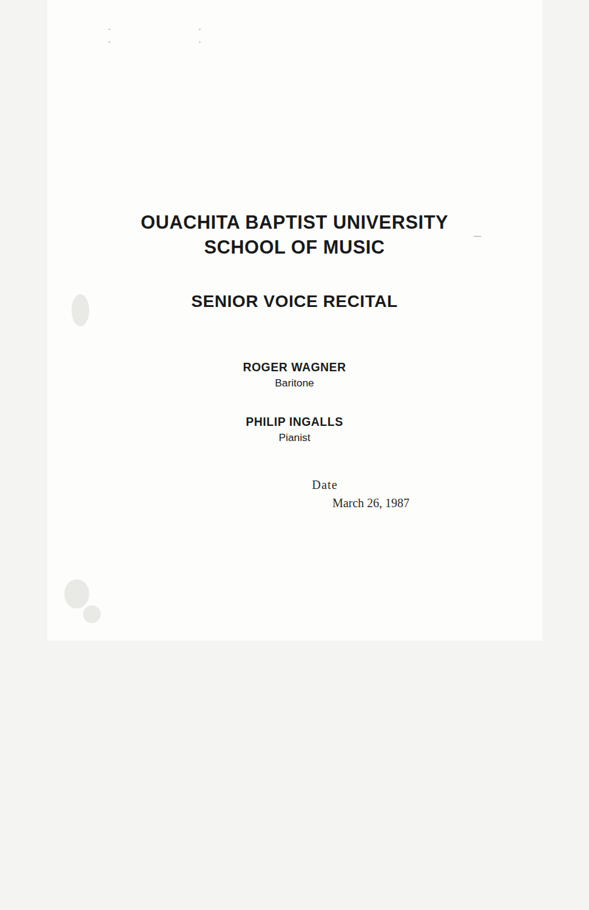. . . .
OUACHITA BAPTIST UNIVERSITY SCHOOL OF MUSIC
SENIOR VOICE RECITAL
ROGER WAGNER
Baritone
PHILIP INGALLS
Pianist
Date
March 26, 1987